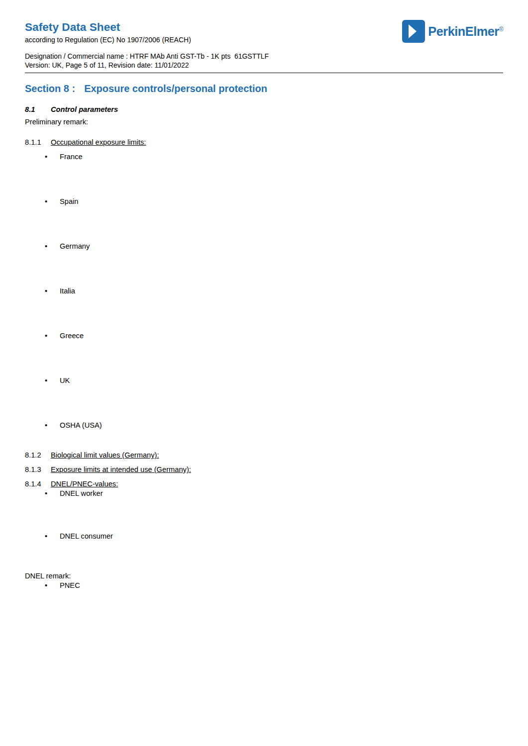Safety Data Sheet
according to Regulation (EC) No 1907/2006 (REACH)
Designation / Commercial name : HTRF MAb Anti GST-Tb - 1K pts 61GSTTLF
Version: UK, Page 5 of 11, Revision date: 11/01/2022
PerkinElmer®
Section 8 : Exposure controls/personal protection
8.1 Control parameters
Preliminary remark:
8.1.1 Occupational exposure limits:
France
Spain
Germany
Italia
Greece
UK
OSHA (USA)
8.1.2 Biological limit values (Germany):
8.1.3 Exposure limits at intended use (Germany):
8.1.4 DNEL/PNEC-values:
DNEL worker
DNEL consumer
DNEL remark:
PNEC